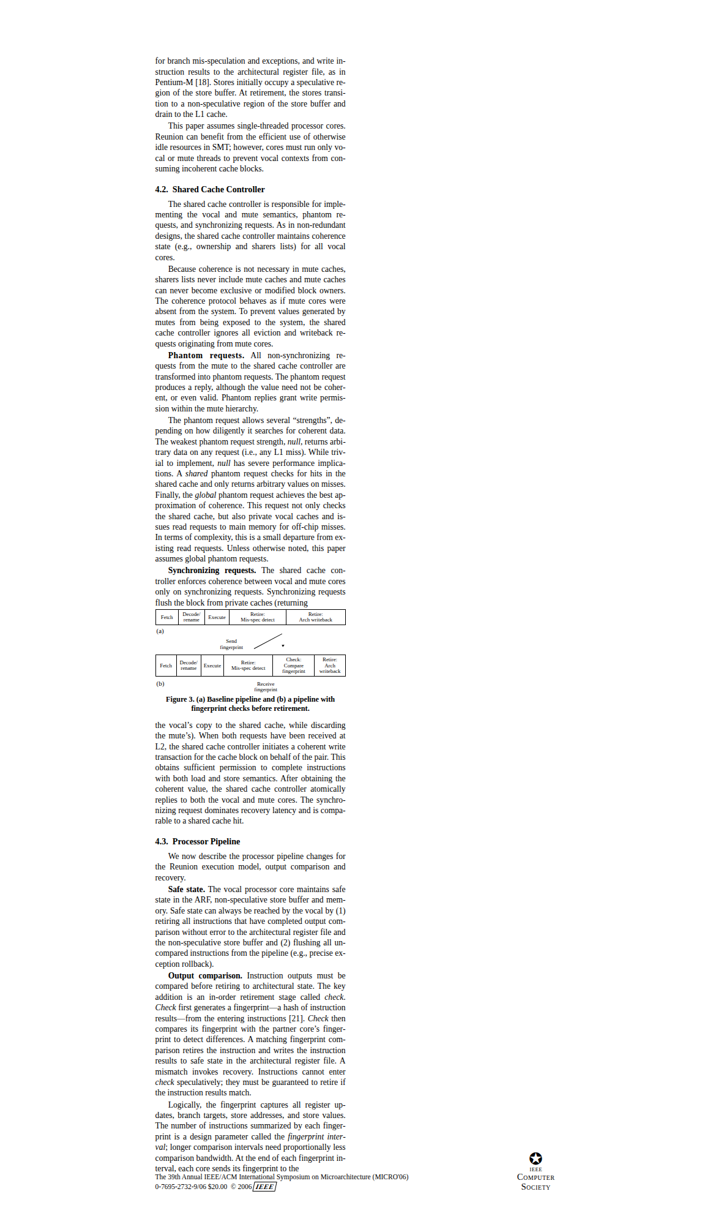for branch mis-speculation and exceptions, and write instruction results to the architectural register file, as in Pentium-M [18]. Stores initially occupy a speculative region of the store buffer. At retirement, the stores transition to a non-speculative region of the store buffer and drain to the L1 cache.
This paper assumes single-threaded processor cores. Reunion can benefit from the efficient use of otherwise idle resources in SMT; however, cores must run only vocal or mute threads to prevent vocal contexts from consuming incoherent cache blocks.
4.2. Shared Cache Controller
The shared cache controller is responsible for implementing the vocal and mute semantics, phantom requests, and synchronizing requests. As in non-redundant designs, the shared cache controller maintains coherence state (e.g., ownership and sharers lists) for all vocal cores.
Because coherence is not necessary in mute caches, sharers lists never include mute caches and mute caches can never become exclusive or modified block owners. The coherence protocol behaves as if mute cores were absent from the system. To prevent values generated by mutes from being exposed to the system, the shared cache controller ignores all eviction and writeback requests originating from mute cores.
Phantom requests. All non-synchronizing requests from the mute to the shared cache controller are transformed into phantom requests. The phantom request produces a reply, although the value need not be coherent, or even valid. Phantom replies grant write permission within the mute hierarchy.
The phantom request allows several “strengths”, depending on how diligently it searches for coherent data. The weakest phantom request strength, null, returns arbitrary data on any request (i.e., any L1 miss). While trivial to implement, null has severe performance implications. A shared phantom request checks for hits in the shared cache and only returns arbitrary values on misses. Finally, the global phantom request achieves the best approximation of coherence. This request not only checks the shared cache, but also private vocal caches and issues read requests to main memory for off-chip misses. In terms of complexity, this is a small departure from existing read requests. Unless otherwise noted, this paper assumes global phantom requests.
Synchronizing requests. The shared cache controller enforces coherence between vocal and mute cores only on synchronizing requests. Synchronizing requests flush the block from private caches (returning
Fetch
Decode/
rename
Execute
Retire:
Mis-spec detect
Retire:
Arch writeback
(a)
Send
fingerprint
Fetch
Decode/
rename
Execute
Retire:
Mis-spec detect
Check: Compare
fingerprint
Retire:
Arch writeback
(b)
Receive
fingerprint
Figure 3. (a) Baseline pipeline and (b) a pipeline with fingerprint checks before retirement.
the vocal’s copy to the shared cache, while discarding the mute’s). When both requests have been received at L2, the shared cache controller initiates a coherent write transaction for the cache block on behalf of the pair. This obtains sufficient permission to complete instructions with both load and store semantics. After obtaining the coherent value, the shared cache controller atomically replies to both the vocal and mute cores. The synchronizing request dominates recovery latency and is comparable to a shared cache hit.
4.3. Processor Pipeline
We now describe the processor pipeline changes for the Reunion execution model, output comparison and recovery.
Safe state. The vocal processor core maintains safe state in the ARF, non-speculative store buffer and memory. Safe state can always be reached by the vocal by (1) retiring all instructions that have completed output comparison without error to the architectural register file and the non-speculative store buffer and (2) flushing all uncompared instructions from the pipeline (e.g., precise exception rollback).
Output comparison. Instruction outputs must be compared before retiring to architectural state. The key addition is an in-order retirement stage called check. Check first generates a fingerprint—a hash of instruction results—from the entering instructions [21]. Check then compares its fingerprint with the partner core’s fingerprint to detect differences. A matching fingerprint comparison retires the instruction and writes the instruction results to safe state in the architectural register file. A mismatch invokes recovery. Instructions cannot enter check speculatively; they must be guaranteed to retire if the instruction results match.
Logically, the fingerprint captures all register updates, branch targets, store addresses, and store values. The number of instructions summarized by each fingerprint is a design parameter called the fingerprint interval; longer comparison intervals need proportionally less comparison bandwidth. At the end of each fingerprint interval, each core sends its fingerprint to the
The 39th Annual IEEE/ACM International Symposium on Microarchitecture (MICRO'06)
0-7695-2732-9/06 $20.00 © 2006 IEEE
✪
IEEE
Computer
Society